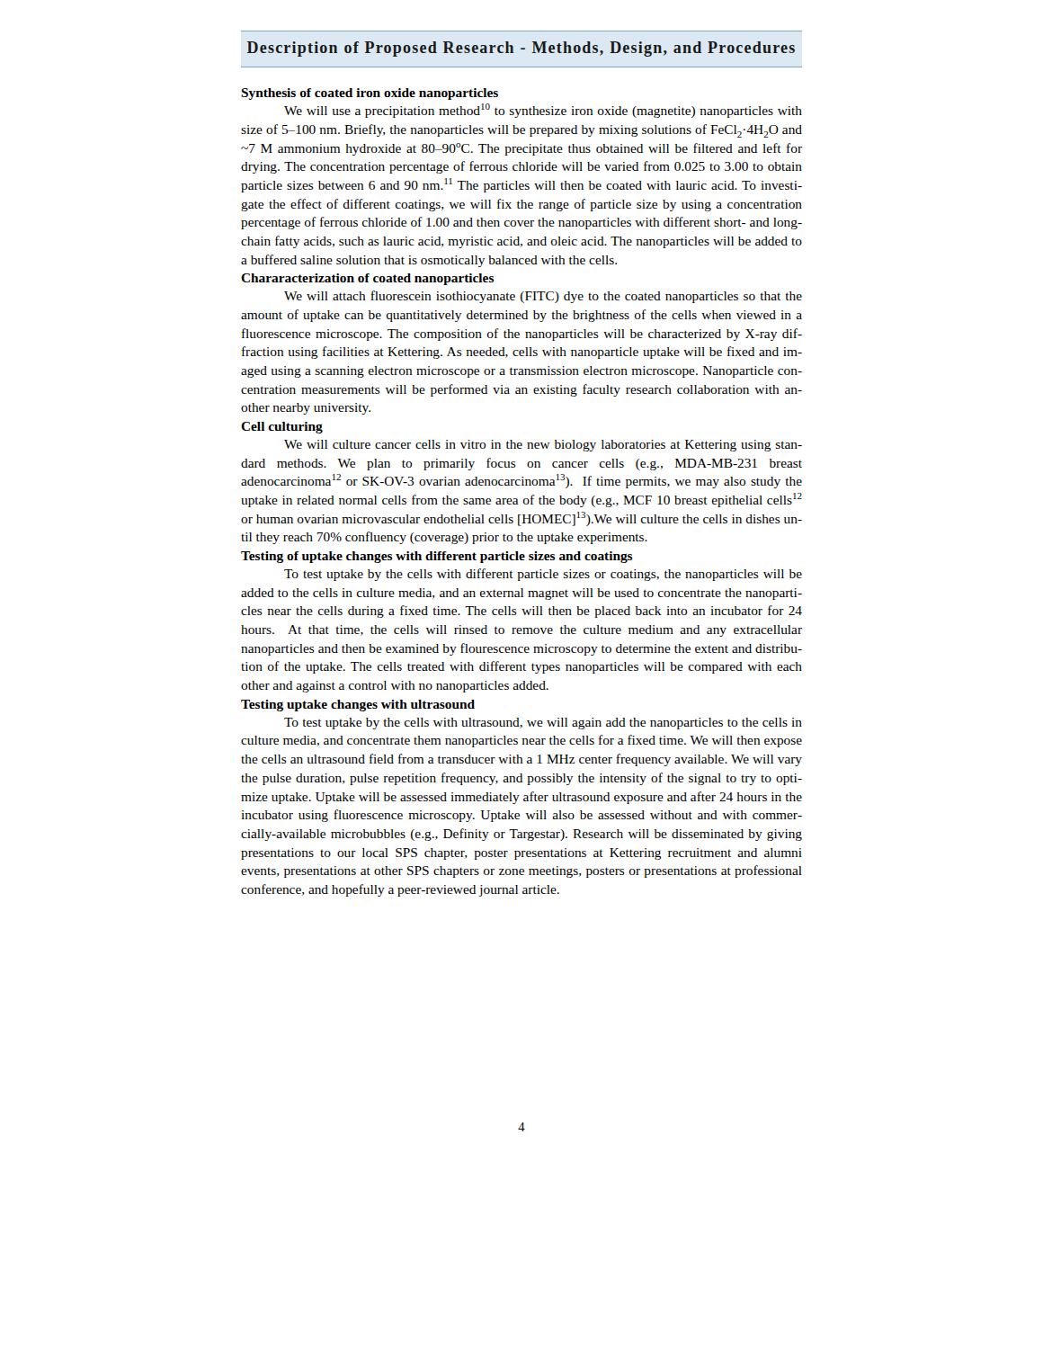Description of Proposed Research - Methods, Design, and Procedures
Synthesis of coated iron oxide nanoparticles
We will use a precipitation method10 to synthesize iron oxide (magnetite) nanoparticles with size of 5–100 nm. Briefly, the nanoparticles will be prepared by mixing solutions of FeCl2·4H2O and ~7 M ammonium hydroxide at 80–90oC. The precipitate thus obtained will be filtered and left for drying. The concentration percentage of ferrous chloride will be varied from 0.025 to 3.00 to obtain particle sizes between 6 and 90 nm.11 The particles will then be coated with lauric acid. To investigate the effect of different coatings, we will fix the range of particle size by using a concentration percentage of ferrous chloride of 1.00 and then cover the nanoparticles with different short- and long-chain fatty acids, such as lauric acid, myristic acid, and oleic acid. The nanoparticles will be added to a buffered saline solution that is osmotically balanced with the cells.
Chararacterization of coated nanoparticles
We will attach fluorescein isothiocyanate (FITC) dye to the coated nanoparticles so that the amount of uptake can be quantitatively determined by the brightness of the cells when viewed in a fluorescence microscope. The composition of the nanoparticles will be characterized by X-ray diffraction using facilities at Kettering. As needed, cells with nanoparticle uptake will be fixed and imaged using a scanning electron microscope or a transmission electron microscope. Nanoparticle concentration measurements will be performed via an existing faculty research collaboration with another nearby university.
Cell culturing
We will culture cancer cells in vitro in the new biology laboratories at Kettering using standard methods. We plan to primarily focus on cancer cells (e.g., MDA-MB-231 breast adenocarcinoma12 or SK-OV-3 ovarian adenocarcinoma13). If time permits, we may also study the uptake in related normal cells from the same area of the body (e.g., MCF 10 breast epithelial cells12 or human ovarian microvascular endothelial cells [HOMEC]13).We will culture the cells in dishes until they reach 70% confluency (coverage) prior to the uptake experiments.
Testing of uptake changes with different particle sizes and coatings
To test uptake by the cells with different particle sizes or coatings, the nanoparticles will be added to the cells in culture media, and an external magnet will be used to concentrate the nanoparticles near the cells during a fixed time. The cells will then be placed back into an incubator for 24 hours. At that time, the cells will rinsed to remove the culture medium and any extracellular nanoparticles and then be examined by flourescence microscopy to determine the extent and distribution of the uptake. The cells treated with different types nanoparticles will be compared with each other and against a control with no nanoparticles added.
Testing uptake changes with ultrasound
To test uptake by the cells with ultrasound, we will again add the nanoparticles to the cells in culture media, and concentrate them nanoparticles near the cells for a fixed time. We will then expose the cells an ultrasound field from a transducer with a 1 MHz center frequency available. We will vary the pulse duration, pulse repetition frequency, and possibly the intensity of the signal to try to optimize uptake. Uptake will be assessed immediately after ultrasound exposure and after 24 hours in the incubator using fluorescence microscopy. Uptake will also be assessed without and with commercially-available microbubbles (e.g., Definity or Targestar). Research will be disseminated by giving presentations to our local SPS chapter, poster presentations at Kettering recruitment and alumni events, presentations at other SPS chapters or zone meetings, posters or presentations at professional conference, and hopefully a peer-reviewed journal article.
4